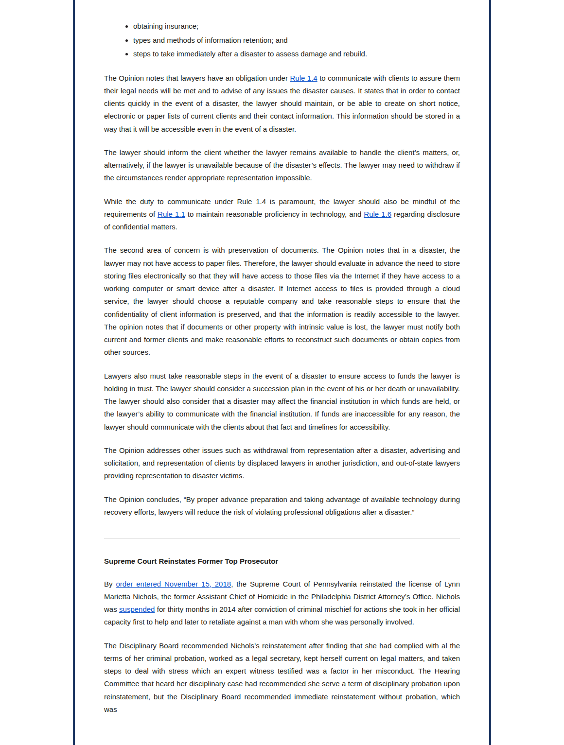obtaining insurance;
types and methods of information retention; and
steps to take immediately after a disaster to assess damage and rebuild.
The Opinion notes that lawyers have an obligation under Rule 1.4 to communicate with clients to assure them their legal needs will be met and to advise of any issues the disaster causes. It states that in order to contact clients quickly in the event of a disaster, the lawyer should maintain, or be able to create on short notice, electronic or paper lists of current clients and their contact information. This information should be stored in a way that it will be accessible even in the event of a disaster.
The lawyer should inform the client whether the lawyer remains available to handle the client’s matters, or, alternatively, if the lawyer is unavailable because of the disaster’s effects. The lawyer may need to withdraw if the circumstances render appropriate representation impossible.
While the duty to communicate under Rule 1.4 is paramount, the lawyer should also be mindful of the requirements of Rule 1.1 to maintain reasonable proficiency in technology, and Rule 1.6 regarding disclosure of confidential matters.
The second area of concern is with preservation of documents. The Opinion notes that in a disaster, the lawyer may not have access to paper files. Therefore, the lawyer should evaluate in advance the need to store storing files electronically so that they will have access to those files via the Internet if they have access to a working computer or smart device after a disaster. If Internet access to files is provided through a cloud service, the lawyer should choose a reputable company and take reasonable steps to ensure that the confidentiality of client information is preserved, and that the information is readily accessible to the lawyer. The opinion notes that if documents or other property with intrinsic value is lost, the lawyer must notify both current and former clients and make reasonable efforts to reconstruct such documents or obtain copies from other sources.
Lawyers also must take reasonable steps in the event of a disaster to ensure access to funds the lawyer is holding in trust. The lawyer should consider a succession plan in the event of his or her death or unavailability. The lawyer should also consider that a disaster may affect the financial institution in which funds are held, or the lawyer’s ability to communicate with the financial institution. If funds are inaccessible for any reason, the lawyer should communicate with the clients about that fact and timelines for accessibility.
The Opinion addresses other issues such as withdrawal from representation after a disaster, advertising and solicitation, and representation of clients by displaced lawyers in another jurisdiction, and out-of-state lawyers providing representation to disaster victims.
The Opinion concludes, “By proper advance preparation and taking advantage of available technology during recovery efforts, lawyers will reduce the risk of violating professional obligations after a disaster.”
Supreme Court Reinstates Former Top Prosecutor
By order entered November 15, 2018, the Supreme Court of Pennsylvania reinstated the license of Lynn Marietta Nichols, the former Assistant Chief of Homicide in the Philadelphia District Attorney’s Office. Nichols was suspended for thirty months in 2014 after conviction of criminal mischief for actions she took in her official capacity first to help and later to retaliate against a man with whom she was personally involved.
The Disciplinary Board recommended Nichols’s reinstatement after finding that she had complied with al the terms of her criminal probation, worked as a legal secretary, kept herself current on legal matters, and taken steps to deal with stress which an expert witness testified was a factor in her misconduct. The Hearing Committee that heard her disciplinary case had recommended she serve a term of disciplinary probation upon reinstatement, but the Disciplinary Board recommended immediate reinstatement without probation, which was